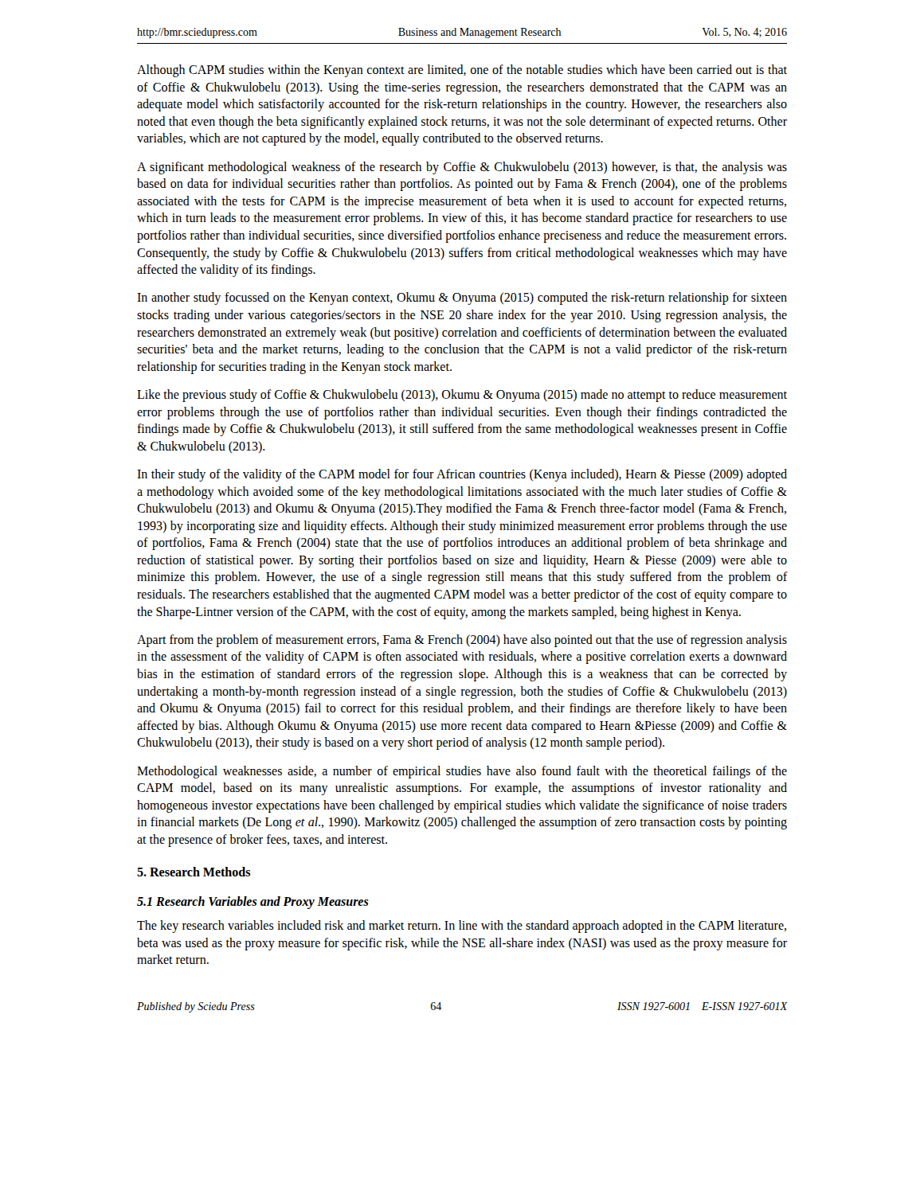http://bmr.sciedupress.com Business and Management Research Vol. 5, No. 4; 2016
Although CAPM studies within the Kenyan context are limited, one of the notable studies which have been carried out is that of Coffie & Chukwulobelu (2013). Using the time-series regression, the researchers demonstrated that the CAPM was an adequate model which satisfactorily accounted for the risk-return relationships in the country. However, the researchers also noted that even though the beta significantly explained stock returns, it was not the sole determinant of expected returns. Other variables, which are not captured by the model, equally contributed to the observed returns.
A significant methodological weakness of the research by Coffie & Chukwulobelu (2013) however, is that, the analysis was based on data for individual securities rather than portfolios. As pointed out by Fama & French (2004), one of the problems associated with the tests for CAPM is the imprecise measurement of beta when it is used to account for expected returns, which in turn leads to the measurement error problems. In view of this, it has become standard practice for researchers to use portfolios rather than individual securities, since diversified portfolios enhance preciseness and reduce the measurement errors. Consequently, the study by Coffie & Chukwulobelu (2013) suffers from critical methodological weaknesses which may have affected the validity of its findings.
In another study focussed on the Kenyan context, Okumu & Onyuma (2015) computed the risk-return relationship for sixteen stocks trading under various categories/sectors in the NSE 20 share index for the year 2010. Using regression analysis, the researchers demonstrated an extremely weak (but positive) correlation and coefficients of determination between the evaluated securities' beta and the market returns, leading to the conclusion that the CAPM is not a valid predictor of the risk-return relationship for securities trading in the Kenyan stock market.
Like the previous study of Coffie & Chukwulobelu (2013), Okumu & Onyuma (2015) made no attempt to reduce measurement error problems through the use of portfolios rather than individual securities. Even though their findings contradicted the findings made by Coffie & Chukwulobelu (2013), it still suffered from the same methodological weaknesses present in Coffie & Chukwulobelu (2013).
In their study of the validity of the CAPM model for four African countries (Kenya included), Hearn & Piesse (2009) adopted a methodology which avoided some of the key methodological limitations associated with the much later studies of Coffie & Chukwulobelu (2013) and Okumu & Onyuma (2015).They modified the Fama & French three-factor model (Fama & French, 1993) by incorporating size and liquidity effects. Although their study minimized measurement error problems through the use of portfolios, Fama & French (2004) state that the use of portfolios introduces an additional problem of beta shrinkage and reduction of statistical power. By sorting their portfolios based on size and liquidity, Hearn & Piesse (2009) were able to minimize this problem. However, the use of a single regression still means that this study suffered from the problem of residuals. The researchers established that the augmented CAPM model was a better predictor of the cost of equity compare to the Sharpe-Lintner version of the CAPM, with the cost of equity, among the markets sampled, being highest in Kenya.
Apart from the problem of measurement errors, Fama & French (2004) have also pointed out that the use of regression analysis in the assessment of the validity of CAPM is often associated with residuals, where a positive correlation exerts a downward bias in the estimation of standard errors of the regression slope. Although this is a weakness that can be corrected by undertaking a month-by-month regression instead of a single regression, both the studies of Coffie & Chukwulobelu (2013) and Okumu & Onyuma (2015) fail to correct for this residual problem, and their findings are therefore likely to have been affected by bias. Although Okumu & Onyuma (2015) use more recent data compared to Hearn &Piesse (2009) and Coffie & Chukwulobelu (2013), their study is based on a very short period of analysis (12 month sample period).
Methodological weaknesses aside, a number of empirical studies have also found fault with the theoretical failings of the CAPM model, based on its many unrealistic assumptions. For example, the assumptions of investor rationality and homogeneous investor expectations have been challenged by empirical studies which validate the significance of noise traders in financial markets (De Long et al., 1990). Markowitz (2005) challenged the assumption of zero transaction costs by pointing at the presence of broker fees, taxes, and interest.
5. Research Methods
5.1 Research Variables and Proxy Measures
The key research variables included risk and market return. In line with the standard approach adopted in the CAPM literature, beta was used as the proxy measure for specific risk, while the NSE all-share index (NASI) was used as the proxy measure for market return.
Published by Sciedu Press 64 ISSN 1927-6001 E-ISSN 1927-601X